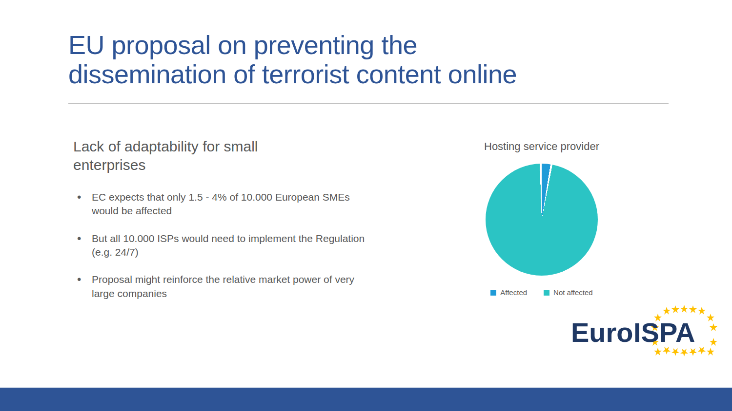EU proposal on preventing the
dissemination of terrorist content online
Lack of adaptability for small
enterprises
EC expects that only 1.5 - 4% of 10.000 European SMEs would be affected
But all 10.000 ISPs would need to implement the Regulation (e.g. 24/7)
Proposal might reinforce the relative market power of very large companies
Hosting service provider
Affected Not affected
Euro ISPA